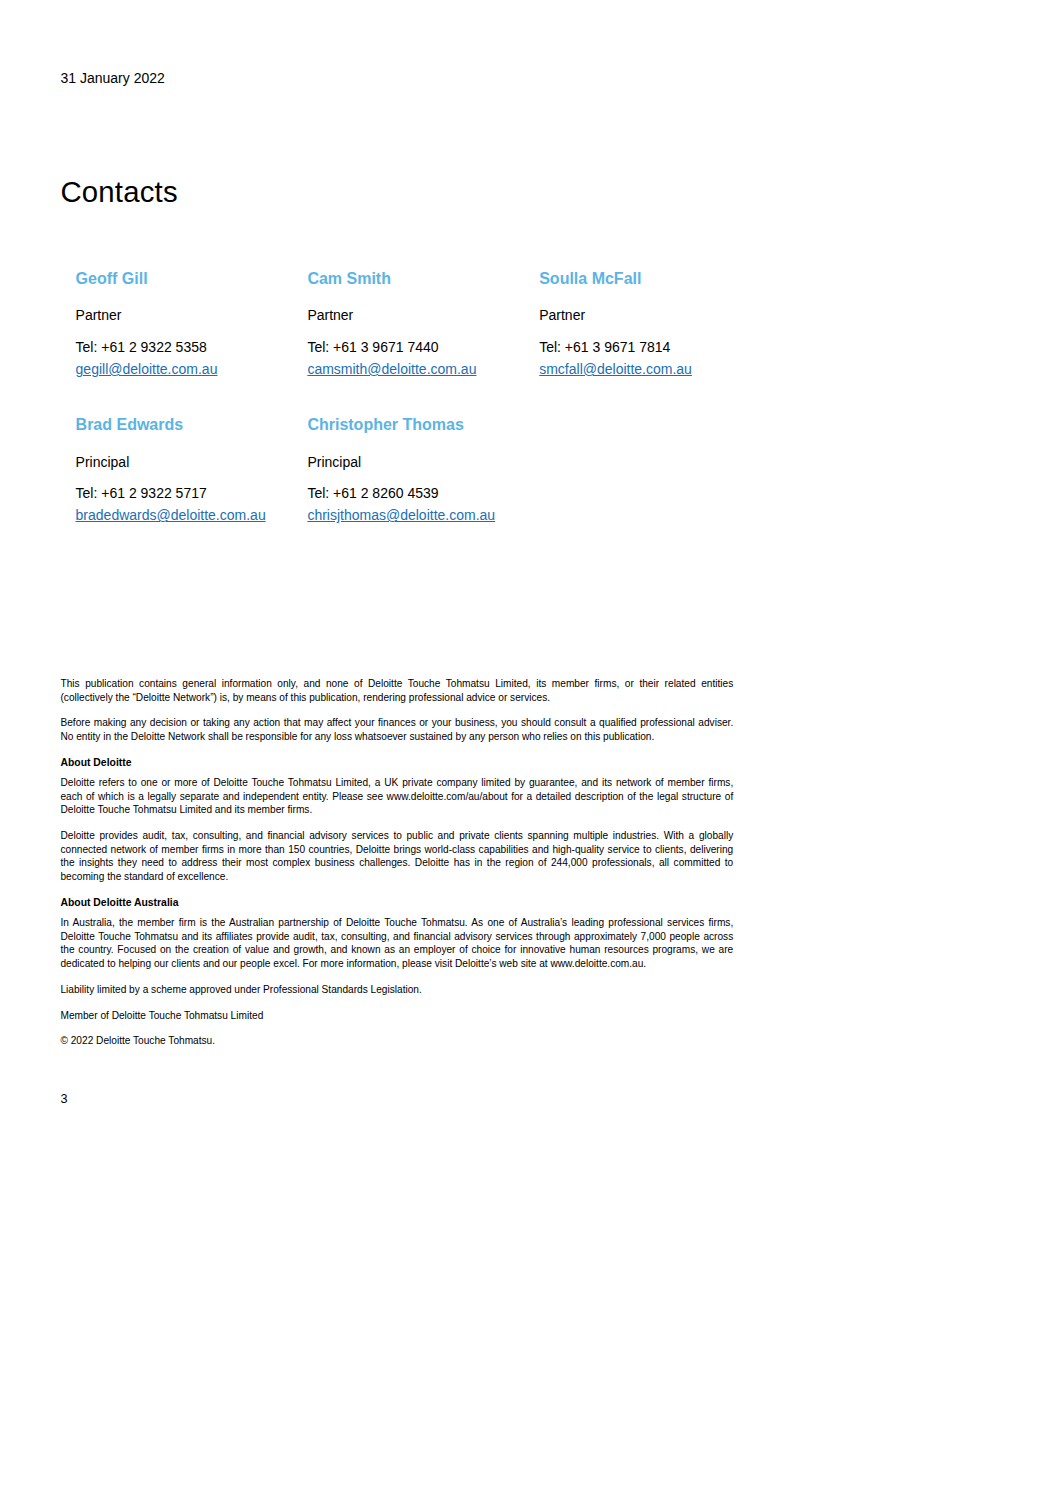31 January 2022
Contacts
Geoff Gill
Partner
Tel: +61 2 9322 5358
gegill@deloitte.com.au
Cam Smith
Partner
Tel: +61 3 9671 7440
camsmith@deloitte.com.au
Soulla McFall
Partner
Tel: +61 3 9671 7814
smcfall@deloitte.com.au
Brad Edwards
Principal
Tel: +61 2 9322 5717
bradedwards@deloitte.com.au
Christopher Thomas
Principal
Tel: +61 2 8260 4539
chrisjthomas@deloitte.com.au
This publication contains general information only, and none of Deloitte Touche Tohmatsu Limited, its member firms, or their related entities (collectively the “Deloitte Network”) is, by means of this publication, rendering professional advice or services.
Before making any decision or taking any action that may affect your finances or your business, you should consult a qualified professional adviser. No entity in the Deloitte Network shall be responsible for any loss whatsoever sustained by any person who relies on this publication.
About Deloitte
Deloitte refers to one or more of Deloitte Touche Tohmatsu Limited, a UK private company limited by guarantee, and its network of member firms, each of which is a legally separate and independent entity. Please see www.deloitte.com/au/about for a detailed description of the legal structure of Deloitte Touche Tohmatsu Limited and its member firms.
Deloitte provides audit, tax, consulting, and financial advisory services to public and private clients spanning multiple industries. With a globally connected network of member firms in more than 150 countries, Deloitte brings world-class capabilities and high-quality service to clients, delivering the insights they need to address their most complex business challenges. Deloitte has in the region of 244,000 professionals, all committed to becoming the standard of excellence.
About Deloitte Australia
In Australia, the member firm is the Australian partnership of Deloitte Touche Tohmatsu. As one of Australia’s leading professional services firms, Deloitte Touche Tohmatsu and its affiliates provide audit, tax, consulting, and financial advisory services through approximately 7,000 people across the country. Focused on the creation of value and growth, and known as an employer of choice for innovative human resources programs, we are dedicated to helping our clients and our people excel. For more information, please visit Deloitte’s web site at www.deloitte.com.au.
Liability limited by a scheme approved under Professional Standards Legislation.
Member of Deloitte Touche Tohmatsu Limited
© 2022 Deloitte Touche Tohmatsu.
3